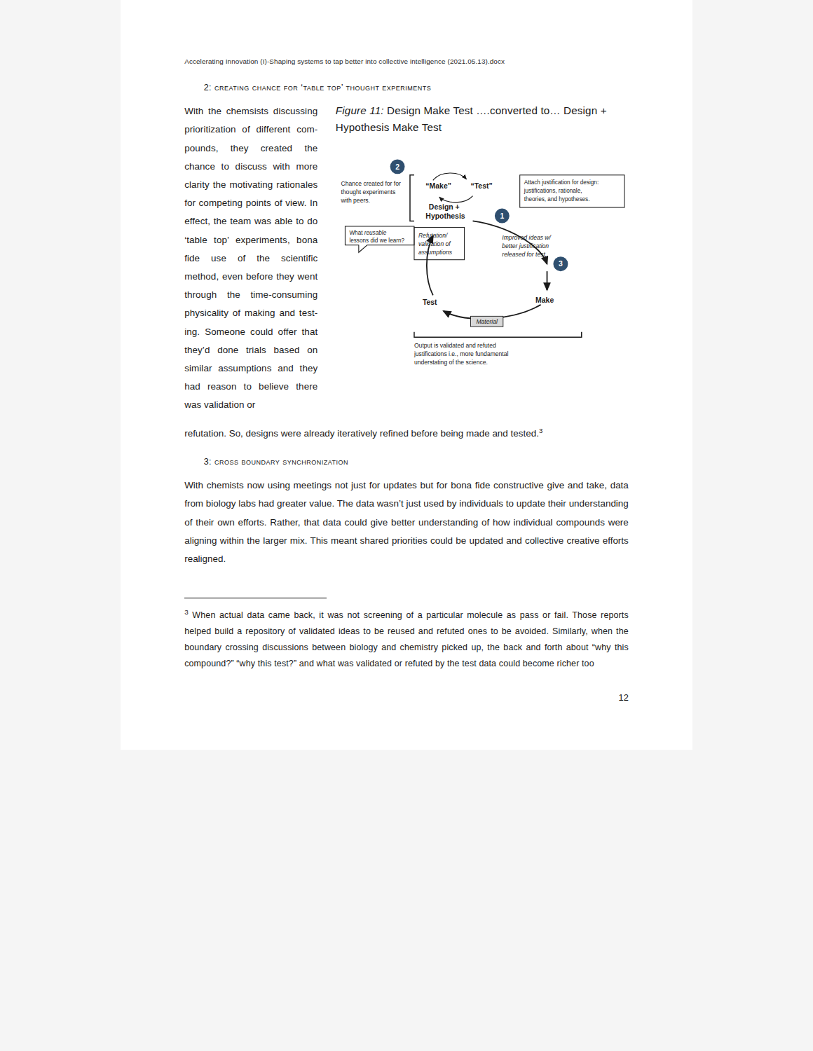Accelerating Innovation (I)-Shaping systems to tap better into collective intelligence (2021.05.13).docx
2: Creating chance for ‘table top’ thought experiments
With the chemsists discussing prioritization of different compounds, they created the chance to discuss with more clarity the motivating rationales for competing points of view. In effect, the team was able to do ‘table top’ experiments, bona fide use of the scientific method, even before they went through the time-consuming physicality of making and testing. Someone could offer that they’d done trials based on similar assumptions and they had reason to believe there was validation or
Figure 11: Design Make Test ….converted to… Design + Hypothesis Make Test
2 1 3 Chance created for for thought experiments with peers. “Make” “Test” Design + Hypothesis Attach justification for design: justifications, rationale, theories, and hypotheses. What reusable lessons did we learn? Refutation/ validation of assumptions Improved ideas w/ better justification released for test. Test Make Material Output is validated and refuted justifications i.e., more fundamental understating of the science.
refutation. So, designs were already iteratively refined before being made and tested.3
3: Cross Boundary Synchronization
With chemists now using meetings not just for updates but for bona fide constructive give and take, data from biology labs had greater value. The data wasn’t just used by individuals to update their understanding of their own efforts. Rather, that data could give better understanding of how individual compounds were aligning within the larger mix. This meant shared priorities could be updated and collective creative efforts realigned.
3 When actual data came back, it was not screening of a particular molecule as pass or fail. Those reports helped build a repository of validated ideas to be reused and refuted ones to be avoided. Similarly, when the boundary crossing discussions between biology and chemistry picked up, the back and forth about “why this compound?” “why this test?” and what was validated or refuted by the test data could become richer too
12